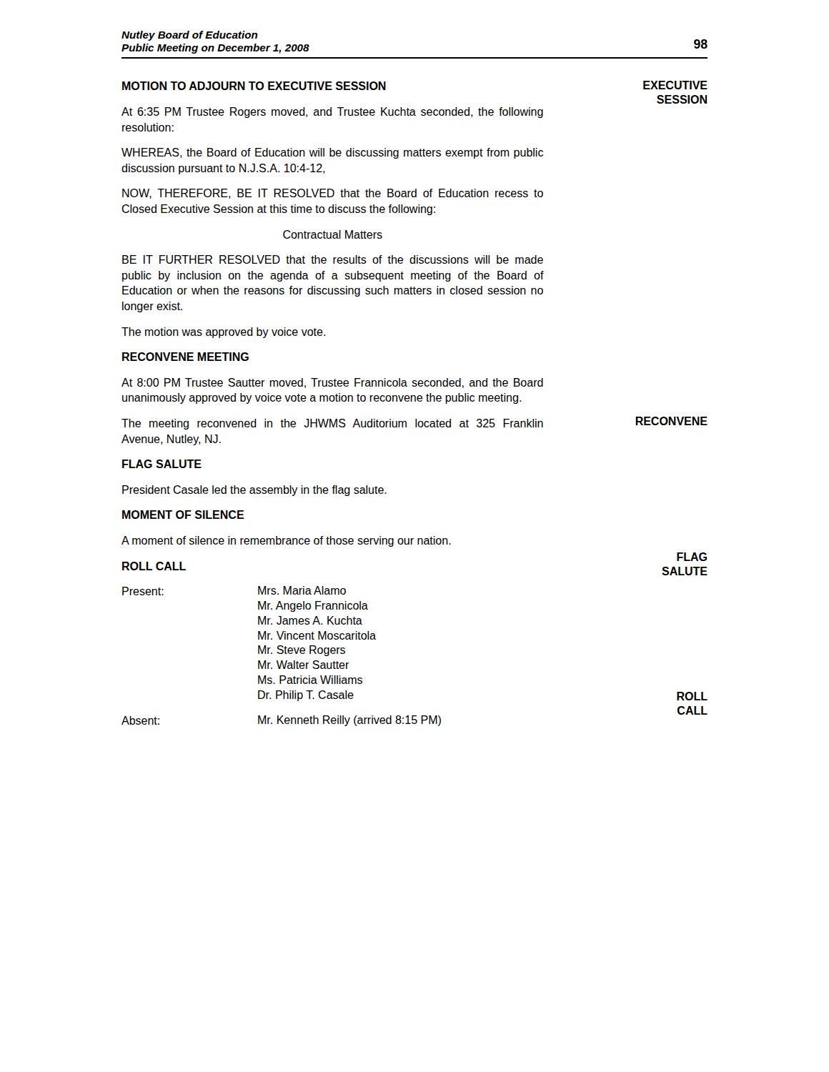Nutley Board of Education
Public Meeting on December 1, 2008
98
Executive
Session
Reconvene
Flag
Salute
Roll
Call
Motion to Adjourn to Executive Session
At 6:35 PM Trustee Rogers moved, and Trustee Kuchta seconded, the following resolution:
WHEREAS, the Board of Education will be discussing matters exempt from public discussion pursuant to N.J.S.A. 10:4-12,
NOW, THEREFORE, BE IT RESOLVED that the Board of Education recess to Closed Executive Session at this time to discuss the following:
Contractual Matters
BE IT FURTHER RESOLVED that the results of the discussions will be made public by inclusion on the agenda of a subsequent meeting of the Board of Education or when the reasons for discussing such matters in closed session no longer exist.
The motion was approved by voice vote.
Reconvene Meeting
At 8:00 PM Trustee Sautter moved, Trustee Frannicola seconded, and the Board unanimously approved by voice vote a motion to reconvene the public meeting.
The meeting reconvened in the JHWMS Auditorium located at 325 Franklin Avenue, Nutley, NJ.
Flag Salute
President Casale led the assembly in the flag salute.
Moment of Silence
A moment of silence in remembrance of those serving our nation.
Roll Call
| Present: | Mrs. Maria Alamo Mr. Angelo Frannicola Mr. James A. Kuchta Mr. Vincent Moscaritola Mr. Steve Rogers Mr. Walter Sautter Ms. Patricia Williams Dr. Philip T. Casale |
| Absent: | Mr. Kenneth Reilly (arrived 8:15 PM) |